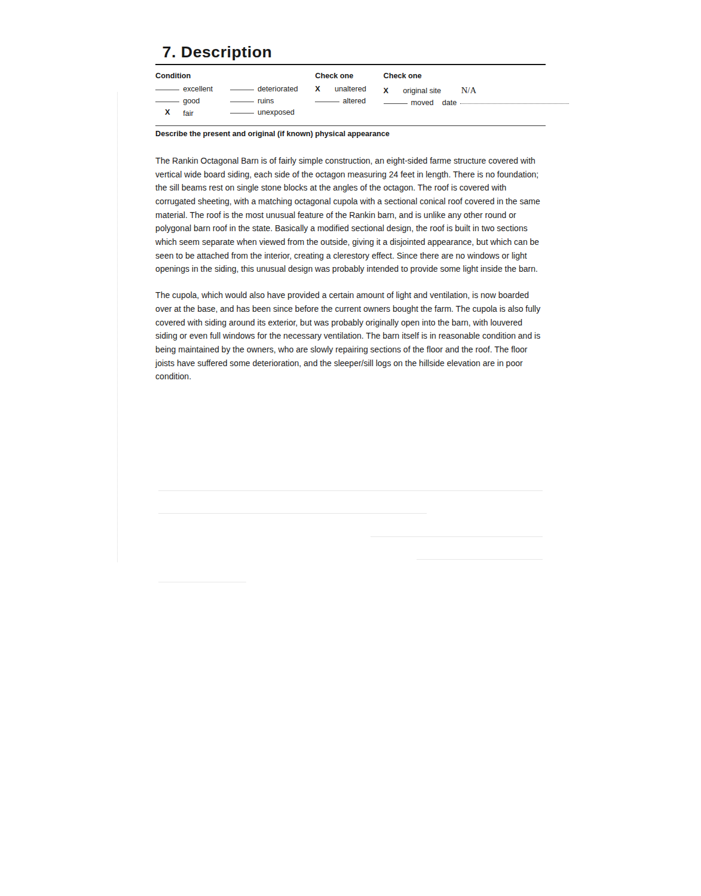7. Description
Condition
excellent
good
Xfair
deteriorated
ruins
unexposed
Check one
Xunaltered
altered
Check one
Xoriginal siteN/A
moved date
Describe the present and original (if known) physical appearance
The Rankin Octagonal Barn is of fairly simple construction, an eight-sided farme structure covered with vertical wide board siding, each side of the octagon measuring 24 feet in length. There is no foundation; the sill beams rest on single stone blocks at the angles of the octagon. The roof is covered with corrugated sheeting, with a matching octagonal cupola with a sectional conical roof covered in the same material. The roof is the most unusual feature of the Rankin barn, and is unlike any other round or polygonal barn roof in the state. Basically a modified sectional design, the roof is built in two sections which seem separate when viewed from the outside, giving it a disjointed appearance, but which can be seen to be attached from the interior, creating a clerestory effect. Since there are no windows or light openings in the siding, this unusual design was probably intended to provide some light inside the barn.
The cupola, which would also have provided a certain amount of light and ventilation, is now boarded over at the base, and has been since before the current owners bought the farm. The cupola is also fully covered with siding around its exterior, but was probably originally open into the barn, with louvered siding or even full windows for the necessary ventilation. The barn itself is in reasonable condition and is being maintained by the owners, who are slowly repairing sections of the floor and the roof. The floor joists have suffered some deterioration, and the sleeper/sill logs on the hillside elevation are in poor condition.